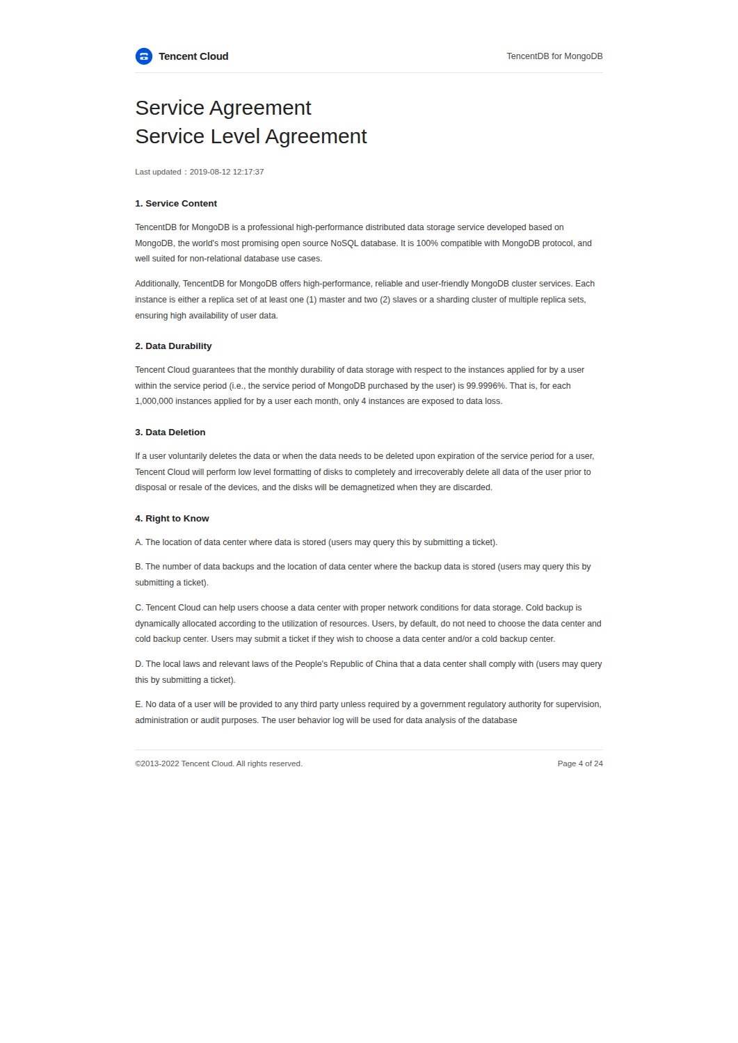Tencent Cloud
TencentDB for MongoDB
Service Agreement
Service Level Agreement
Last updated：2019-08-12 12:17:37
1. Service Content
TencentDB for MongoDB is a professional high-performance distributed data storage service developed based on MongoDB, the world's most promising open source NoSQL database. It is 100% compatible with MongoDB protocol, and well suited for non-relational database use cases.
Additionally, TencentDB for MongoDB offers high-performance, reliable and user-friendly MongoDB cluster services. Each instance is either a replica set of at least one (1) master and two (2) slaves or a sharding cluster of multiple replica sets, ensuring high availability of user data.
2. Data Durability
Tencent Cloud guarantees that the monthly durability of data storage with respect to the instances applied for by a user within the service period (i.e., the service period of MongoDB purchased by the user) is 99.9996%. That is, for each 1,000,000 instances applied for by a user each month, only 4 instances are exposed to data loss.
3. Data Deletion
If a user voluntarily deletes the data or when the data needs to be deleted upon expiration of the service period for a user, Tencent Cloud will perform low level formatting of disks to completely and irrecoverably delete all data of the user prior to disposal or resale of the devices, and the disks will be demagnetized when they are discarded.
4. Right to Know
A. The location of data center where data is stored (users may query this by submitting a ticket).
B. The number of data backups and the location of data center where the backup data is stored (users may query this by submitting a ticket).
C. Tencent Cloud can help users choose a data center with proper network conditions for data storage. Cold backup is dynamically allocated according to the utilization of resources. Users, by default, do not need to choose the data center and cold backup center. Users may submit a ticket if they wish to choose a data center and/or a cold backup center.
D. The local laws and relevant laws of the People's Republic of China that a data center shall comply with (users may query this by submitting a ticket).
E. No data of a user will be provided to any third party unless required by a government regulatory authority for supervision, administration or audit purposes. The user behavior log will be used for data analysis of the database
©2013-2022 Tencent Cloud. All rights reserved.
Page 4 of 24